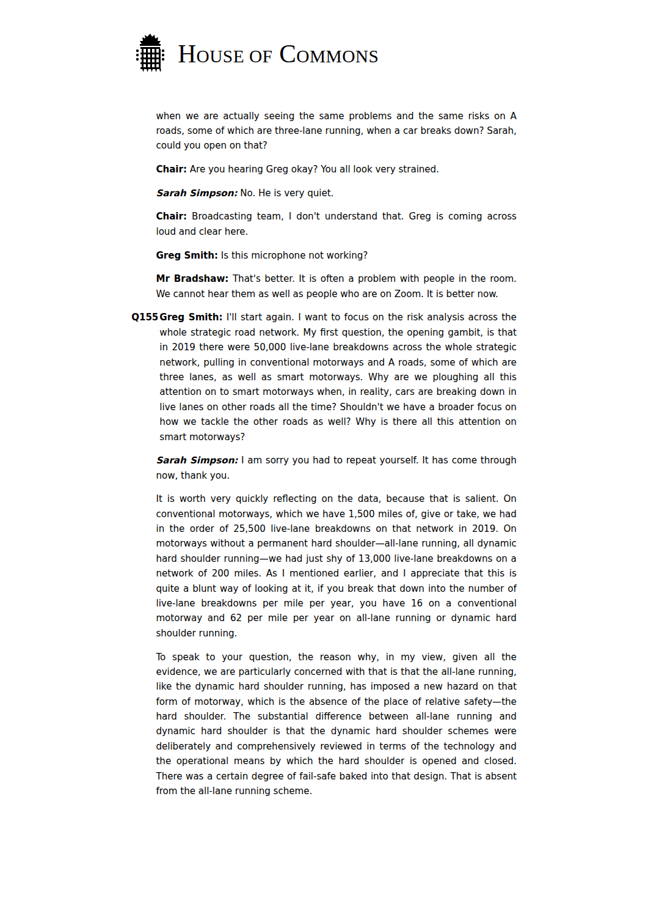HOUSE OF COMMONS
when we are actually seeing the same problems and the same risks on A roads, some of which are three-lane running, when a car breaks down? Sarah, could you open on that?
Chair: Are you hearing Greg okay? You all look very strained.
Sarah Simpson: No. He is very quiet.
Chair: Broadcasting team, I don't understand that. Greg is coming across loud and clear here.
Greg Smith: Is this microphone not working?
Mr Bradshaw: That's better. It is often a problem with people in the room. We cannot hear them as well as people who are on Zoom. It is better now.
Q155
Greg Smith: I'll start again. I want to focus on the risk analysis across the whole strategic road network. My first question, the opening gambit, is that in 2019 there were 50,000 live-lane breakdowns across the whole strategic network, pulling in conventional motorways and A roads, some of which are three lanes, as well as smart motorways. Why are we ploughing all this attention on to smart motorways when, in reality, cars are breaking down in live lanes on other roads all the time? Shouldn't we have a broader focus on how we tackle the other roads as well? Why is there all this attention on smart motorways?
Sarah Simpson: I am sorry you had to repeat yourself. It has come through now, thank you.
It is worth very quickly reflecting on the data, because that is salient. On conventional motorways, which we have 1,500 miles of, give or take, we had in the order of 25,500 live-lane breakdowns on that network in 2019. On motorways without a permanent hard shoulder—all-lane running, all dynamic hard shoulder running—we had just shy of 13,000 live-lane breakdowns on a network of 200 miles. As I mentioned earlier, and I appreciate that this is quite a blunt way of looking at it, if you break that down into the number of live-lane breakdowns per mile per year, you have 16 on a conventional motorway and 62 per mile per year on all-lane running or dynamic hard shoulder running.
To speak to your question, the reason why, in my view, given all the evidence, we are particularly concerned with that is that the all-lane running, like the dynamic hard shoulder running, has imposed a new hazard on that form of motorway, which is the absence of the place of relative safety—the hard shoulder. The substantial difference between all-lane running and dynamic hard shoulder is that the dynamic hard shoulder schemes were deliberately and comprehensively reviewed in terms of the technology and the operational means by which the hard shoulder is opened and closed. There was a certain degree of fail-safe baked into that design. That is absent from the all-lane running scheme.